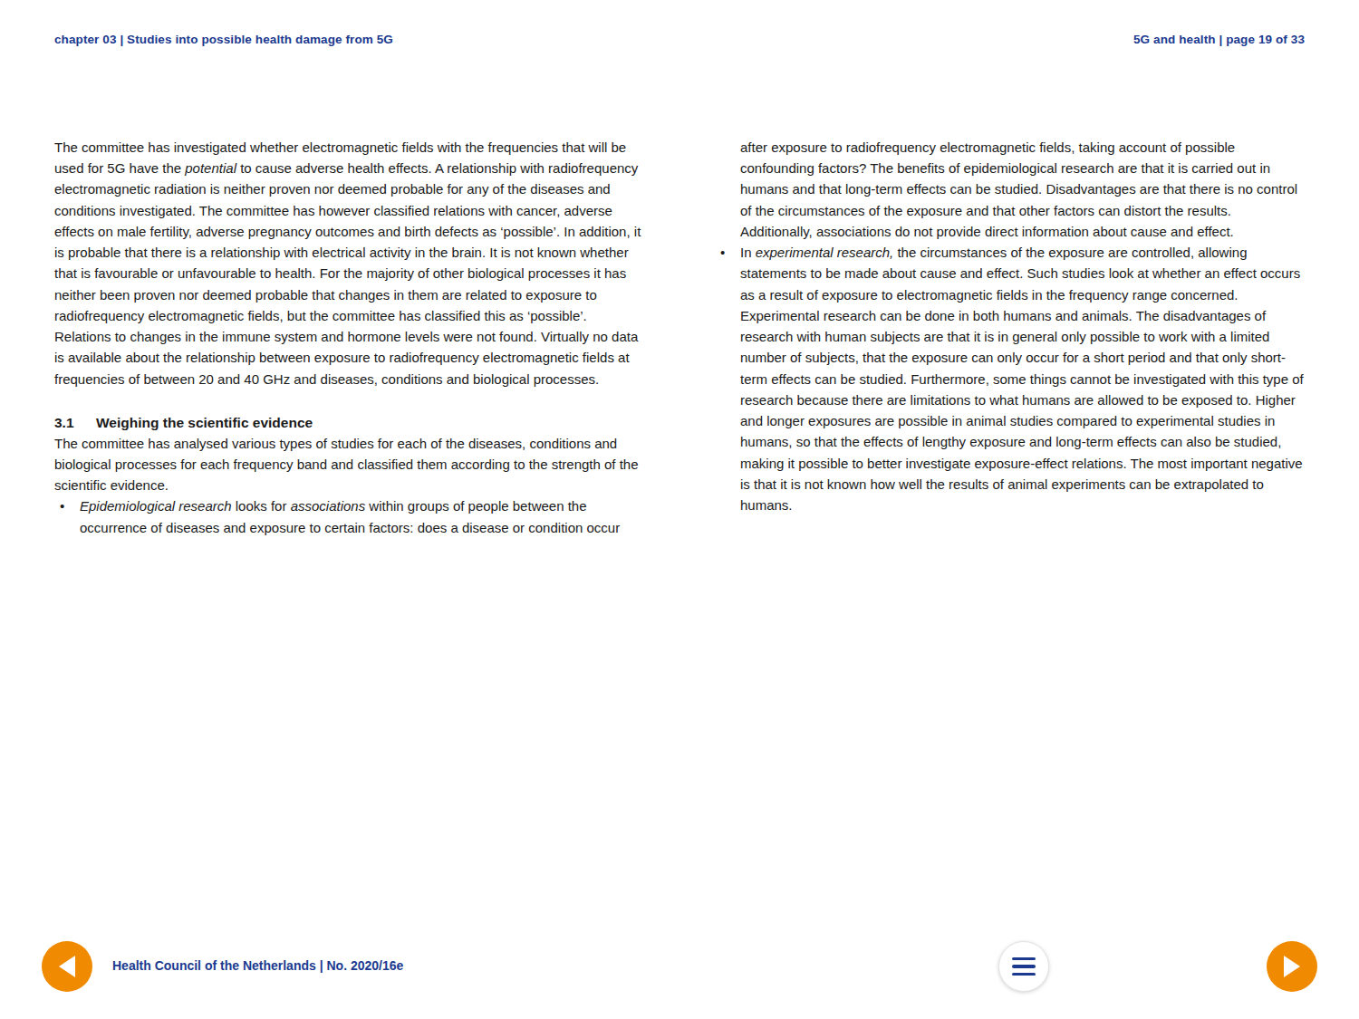chapter 03 | Studies into possible health damage from 5G
5G and health | page 19 of 33
The committee has investigated whether electromagnetic fields with the frequencies that will be used for 5G have the potential to cause adverse health effects. A relationship with radiofrequency electromagnetic radiation is neither proven nor deemed probable for any of the diseases and conditions investigated. The committee has however classified relations with cancer, adverse effects on male fertility, adverse pregnancy outcomes and birth defects as ‘possible’. In addition, it is probable that there is a relationship with electrical activity in the brain. It is not known whether that is favourable or unfavourable to health. For the majority of other biological processes it has neither been proven nor deemed probable that changes in them are related to exposure to radiofrequency electromagnetic fields, but the committee has classified this as ‘possible’. Relations to changes in the immune system and hormone levels were not found. Virtually no data is available about the relationship between exposure to radiofrequency electromagnetic fields at frequencies of between 20 and 40 GHz and diseases, conditions and biological processes.
3.1 Weighing the scientific evidence
The committee has analysed various types of studies for each of the diseases, conditions and biological processes for each frequency band and classified them according to the strength of the scientific evidence.
Epidemiological research looks for associations within groups of people between the occurrence of diseases and exposure to certain factors: does a disease or condition occur after exposure to radiofrequency electromagnetic fields, taking account of possible confounding factors? The benefits of epidemiological research are that it is carried out in humans and that long-term effects can be studied. Disadvantages are that there is no control of the circumstances of the exposure and that other factors can distort the results. Additionally, associations do not provide direct information about cause and effect.
In experimental research, the circumstances of the exposure are controlled, allowing statements to be made about cause and effect. Such studies look at whether an effect occurs as a result of exposure to electromagnetic fields in the frequency range concerned. Experimental research can be done in both humans and animals. The disadvantages of research with human subjects are that it is in general only possible to work with a limited number of subjects, that the exposure can only occur for a short period and that only short-term effects can be studied. Furthermore, some things cannot be investigated with this type of research because there are limitations to what humans are allowed to be exposed to. Higher and longer exposures are possible in animal studies compared to experimental studies in humans, so that the effects of lengthy exposure and long-term effects can also be studied, making it possible to better investigate exposure-effect relations. The most important negative is that it is not known how well the results of animal experiments can be extrapolated to humans.
Health Council of the Netherlands | No. 2020/16e